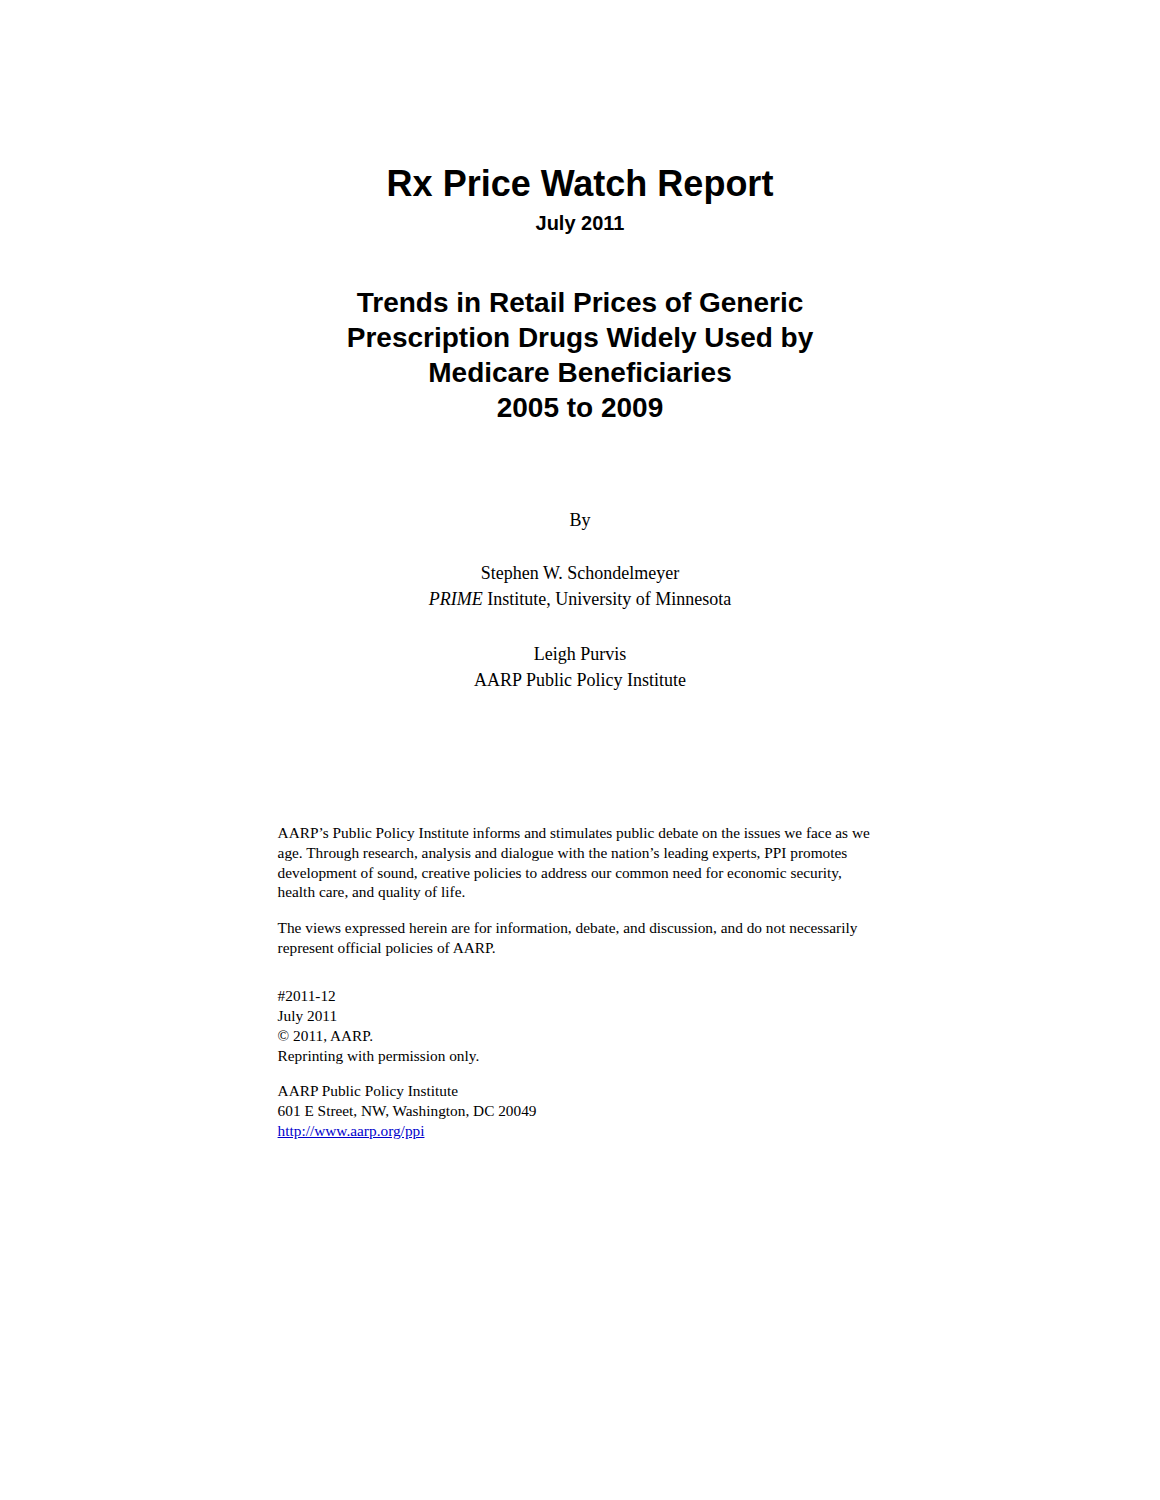Rx Price Watch Report
July 2011
Trends in Retail Prices of Generic
Prescription Drugs Widely Used by
Medicare Beneficiaries
2005 to 2009
By
Stephen W. Schondelmeyer
PRIME Institute, University of Minnesota
Leigh Purvis
AARP Public Policy Institute
AARP’s Public Policy Institute informs and stimulates public debate on the issues we face as we age. Through research, analysis and dialogue with the nation’s leading experts, PPI promotes development of sound, creative policies to address our common need for economic security, health care, and quality of life.
The views expressed herein are for information, debate, and discussion, and do not necessarily represent official policies of AARP.
#2011-12
July 2011
© 2011, AARP.
Reprinting with permission only.
AARP Public Policy Institute
601 E Street, NW, Washington, DC 20049
http://www.aarp.org/ppi